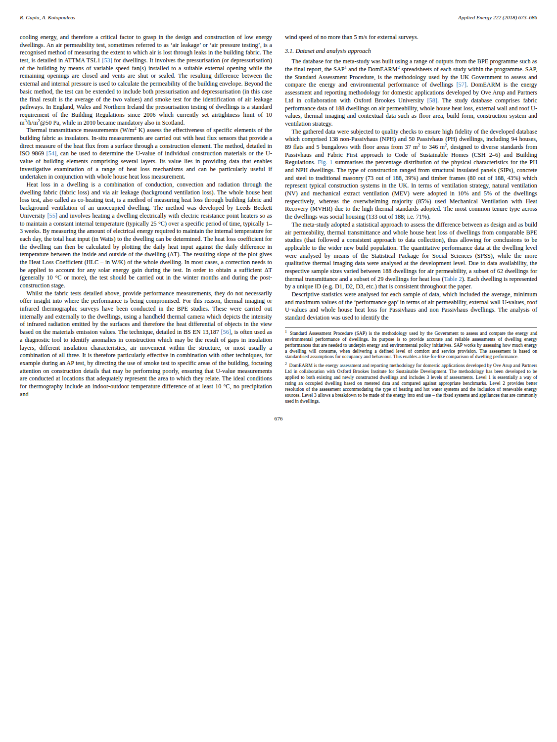R. Gupta, A. Kotopouleas
Applied Energy 222 (2018) 673–686
cooling energy, and therefore a critical factor to grasp in the design and construction of low energy dwellings. An air permeability test, sometimes referred to as ‘air leakage’ or ‘air pressure testing’, is a recognised method of measuring the extent to which air is lost through leaks in the building fabric. The test, is detailed in ATTMA TSL1 [53] for dwellings. It involves the pressurisation (or depressurisation) of the building by means of variable speed fan(s) installed to a suitable external opening while the remaining openings are closed and vents are shut or sealed. The resulting difference between the external and internal pressure is used to calculate the permeability of the building envelope. Beyond the basic method, the test can be extended to include both pressurisation and depressurisation (in this case the final result is the average of the two values) and smoke test for the identification of air leakage pathways. In England, Wales and Northern Ireland the pressurisation testing of dwellings is a standard requirement of the Building Regulations since 2006 which currently set airtightness limit of 10 m3/h/m2@50 Pa, while in 2010 became mandatory also in Scotland.
Thermal transmittance measurements (W/m2 K) assess the effectiveness of specific elements of the building fabric as insulators. In-situ measurements are carried out with heat flux sensors that provide a direct measure of the heat flux from a surface through a construction element. The method, detailed in ISO 9869 [54], can be used to determine the U-value of individual construction materials or the U-value of building elements comprising several layers. Its value lies in providing data that enables investigative examination of a range of heat loss mechanisms and can be particularly useful if undertaken in conjunction with whole house heat loss measurement.
Heat loss in a dwelling is a combination of conduction, convection and radiation through the dwelling fabric (fabric loss) and via air leakage (background ventilation loss). The whole house heat loss test, also called as co-heating test, is a method of measuring heat loss through building fabric and background ventilation of an unoccupied dwelling. The method was developed by Leeds Beckett University [55] and involves heating a dwelling electrically with electric resistance point heaters so as to maintain a constant internal temperature (typically 25 °C) over a specific period of time, typically 1–3 weeks. By measuring the amount of electrical energy required to maintain the internal temperature for each day, the total heat input (in Watts) to the dwelling can be determined. The heat loss coefficient for the dwelling can then be calculated by plotting the daily heat input against the daily difference in temperature between the inside and outside of the dwelling (ΔT). The resulting slope of the plot gives the Heat Loss Coefficient (HLC – in W/K) of the whole dwelling. In most cases, a correction needs to be applied to account for any solar energy gain during the test. In order to obtain a sufficient ΔT (generally 10 °C or more), the test should be carried out in the winter months and during the post-construction stage.
Whilst the fabric tests detailed above, provide performance measurements, they do not necessarily offer insight into where the performance is being compromised. For this reason, thermal imaging or infrared thermographic surveys have been conducted in the BPE studies. These were carried out internally and externally to the dwellings, using a handheld thermal camera which depicts the intensity of infrared radiation emitted by the surfaces and therefore the heat differential of objects in the view based on the materials emission values. The technique, detailed in BS EN 13,187 [56], is often used as a diagnostic tool to identify anomalies in construction which may be the result of gaps in insulation layers, different insulation characteristics, air movement within the structure, or most usually a combination of all three. It is therefore particularly effective in combination with other techniques, for example during an AP test, by directing the use of smoke test to specific areas of the building, focusing attention on construction details that may be performing poorly, ensuring that U-value measurements are conducted at locations that adequately represent the area to which they relate. The ideal conditions for thermography include an indoor-outdoor temperature difference of at least 10 °C, no precipitation and
wind speed of no more than 5 m/s for external surveys.
3.1. Dataset and analysis approach
The database for the meta-study was built using a range of outputs from the BPE programme such as the final report, the SAP1 and the DomEARM2 spreadsheets of each study within the programme. SAP, the Standard Assessment Procedure, is the methodology used by the UK Government to assess and compare the energy and environmental performance of dwellings [57]. DomEARM is the energy assessment and reporting methodology for domestic applications developed by Ove Arup and Partners Ltd in collaboration with Oxford Brookes University [58]. The study database comprises fabric performance data of 188 dwellings on air permeability, whole house heat loss, external wall and roof U-values, thermal imaging and contextual data such as floor area, build form, construction system and ventilation strategy.
The gathered data were subjected to quality checks to ensure high fidelity of the developed database which comprised 138 non-Passivhaus (NPH) and 50 Passivhaus (PH) dwellings, including 94 houses, 89 flats and 5 bungalows with floor areas from 37 m2 to 346 m2, designed to diverse standards from Passivhaus and Fabric First approach to Code of Sustainable Homes (CSH 2–6) and Building Regulations. Fig. 1 summarises the percentage distribution of the physical characteristics for the PH and NPH dwellings. The type of construction ranged from structural insulated panels (SIPs), concrete and steel to traditional masonry (73 out of 188, 39%) and timber frames (80 out of 188, 43%) which represent typical construction systems in the UK. In terms of ventilation strategy, natural ventilation (NV) and mechanical extract ventilation (MEV) were adopted in 10% and 5% of the dwellings respectively, whereas the overwhelming majority (85%) used Mechanical Ventilation with Heat Recovery (MVHR) due to the high thermal standards adopted. The most common tenure type across the dwellings was social housing (133 out of 188; i.e. 71%).
The meta-study adopted a statistical approach to assess the difference between as design and as build air permeability, thermal transmittance and whole house heat loss of dwellings from comparable BPE studies (that followed a consistent approach to data collection), thus allowing for conclusions to be applicable to the wider new build population. The quantitative performance data at the dwelling level were analysed by means of the Statistical Package for Social Sciences (SPSS), while the more qualitative thermal imaging data were analysed at the development level. Due to data availability, the respective sample sizes varied between 188 dwellings for air permeability, a subset of 62 dwellings for thermal transmittance and a subset of 29 dwellings for heat loss (Table 2). Each dwelling is represented by a unique ID (e.g. D1, D2, D3, etc.) that is consistent throughout the paper.
Descriptive statistics were analysed for each sample of data, which included the average, minimum and maximum values of the ‘performance gap’ in terms of air permeability, external wall U-values, roof U-values and whole house heat loss for Passivhaus and non Passivhaus dwellings. The analysis of standard deviation was used to identify the
1 Standard Assessment Procedure (SAP) is the methodology used by the Government to assess and compare the energy and environmental performance of dwellings. Its purpose is to provide accurate and reliable assessments of dwelling energy performances that are needed to underpin energy and environmental policy initiatives. SAP works by assessing how much energy a dwelling will consume, when delivering a defined level of comfort and service provision. The assessment is based on standardised assumptions for occupancy and behaviour. This enables a like-for-like comparison of dwelling performance.
2 DomEARM is the energy assessment and reporting methodology for domestic applications developed by Ove Arup and Partners Ltd in collaboration with Oxford Brookes Institute for Sustainable Development. The methodology has been developed to be applied to both existing and newly constructed dwellings and includes 3 levels of assessments. Level 1 is essentially a way of rating an occupied dwelling based on metered data and compared against appropriate benchmarks. Level 2 provides better resolution of the assessment accommodating the type of heating and hot water systems and the inclusion of renewable energy sources. Level 3 allows a breakdown to be made of the energy into end use – the fixed systems and appliances that are commonly used in dwellings.
676